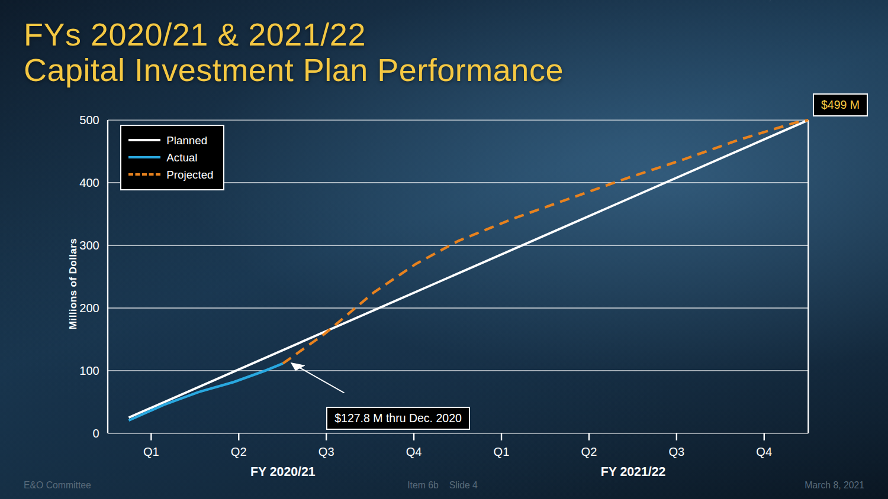FYs 2020/21 & 2021/22Capital Investment Plan Performance
Millions of Dollars
500 400 300 200 100 0 Q1 Q2 Q3 Q4 Q1 Q2 Q3 Q4 FY 2020/21 FY 2021/22
Planned
Actual
Projected
$499 M
$127.8 M thru Dec. 2020
E&O Committee
Item 6b Slide 4
March 8, 2021